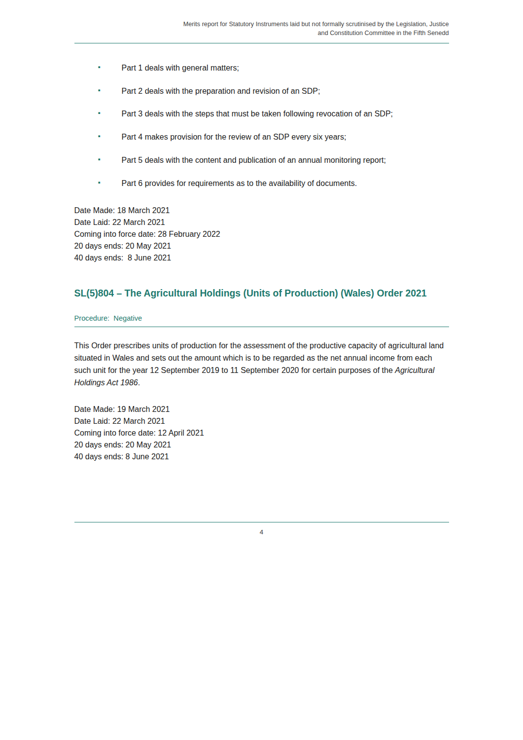Merits report for Statutory Instruments laid but not formally scrutinised by the Legislation, Justice
and Constitution Committee in the Fifth Senedd
Part 1 deals with general matters;
Part 2 deals with the preparation and revision of an SDP;
Part 3 deals with the steps that must be taken following revocation of an SDP;
Part 4 makes provision for the review of an SDP every six years;
Part 5 deals with the content and publication of an annual monitoring report;
Part 6 provides for requirements as to the availability of documents.
Date Made: 18 March 2021
Date Laid: 22 March 2021
Coming into force date: 28 February 2022
20 days ends: 20 May 2021
40 days ends: 8 June 2021
SL(5)804 – The Agricultural Holdings (Units of Production) (Wales) Order 2021
Procedure: Negative
This Order prescribes units of production for the assessment of the productive capacity of agricultural land situated in Wales and sets out the amount which is to be regarded as the net annual income from each such unit for the year 12 September 2019 to 11 September 2020 for certain purposes of the Agricultural Holdings Act 1986.
Date Made: 19 March 2021
Date Laid: 22 March 2021
Coming into force date: 12 April 2021
20 days ends: 20 May 2021
40 days ends: 8 June 2021
4